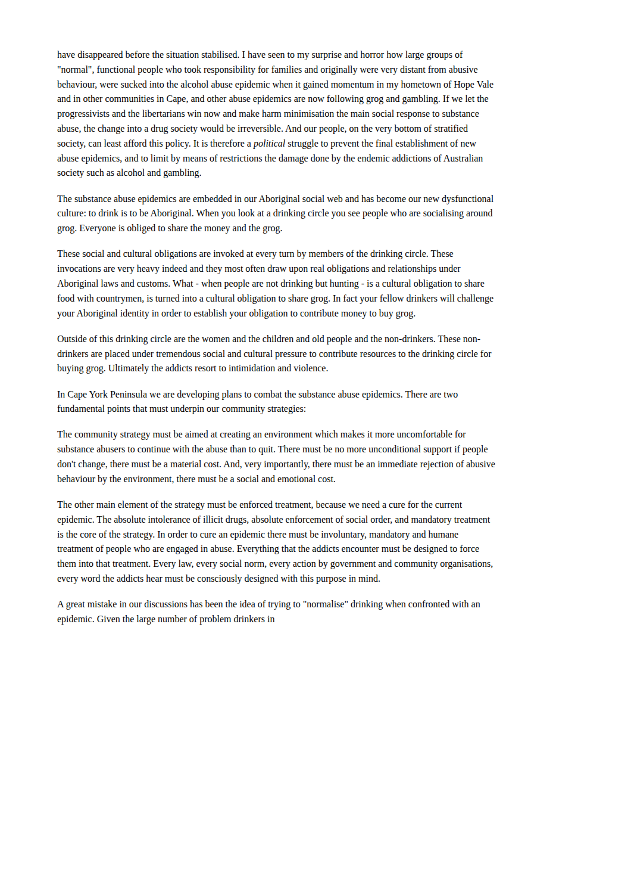have disappeared before the situation stabilised. I have seen to my surprise and horror how large groups of "normal", functional people who took responsibility for families and originally were very distant from abusive behaviour, were sucked into the alcohol abuse epidemic when it gained momentum in my hometown of Hope Vale and in other communities in Cape, and other abuse epidemics are now following grog and gambling. If we let the progressivists and the libertarians win now and make harm minimisation the main social response to substance abuse, the change into a drug society would be irreversible. And our people, on the very bottom of stratified society, can least afford this policy. It is therefore a political struggle to prevent the final establishment of new abuse epidemics, and to limit by means of restrictions the damage done by the endemic addictions of Australian society such as alcohol and gambling.
The substance abuse epidemics are embedded in our Aboriginal social web and has become our new dysfunctional culture: to drink is to be Aboriginal. When you look at a drinking circle you see people who are socialising around grog. Everyone is obliged to share the money and the grog.
These social and cultural obligations are invoked at every turn by members of the drinking circle. These invocations are very heavy indeed and they most often draw upon real obligations and relationships under Aboriginal laws and customs. What - when people are not drinking but hunting - is a cultural obligation to share food with countrymen, is turned into a cultural obligation to share grog. In fact your fellow drinkers will challenge your Aboriginal identity in order to establish your obligation to contribute money to buy grog.
Outside of this drinking circle are the women and the children and old people and the non-drinkers. These non-drinkers are placed under tremendous social and cultural pressure to contribute resources to the drinking circle for buying grog. Ultimately the addicts resort to intimidation and violence.
In Cape York Peninsula we are developing plans to combat the substance abuse epidemics. There are two fundamental points that must underpin our community strategies:
The community strategy must be aimed at creating an environment which makes it more uncomfortable for substance abusers to continue with the abuse than to quit. There must be no more unconditional support if people don't change, there must be a material cost. And, very importantly, there must be an immediate rejection of abusive behaviour by the environment, there must be a social and emotional cost.
The other main element of the strategy must be enforced treatment, because we need a cure for the current epidemic. The absolute intolerance of illicit drugs, absolute enforcement of social order, and mandatory treatment is the core of the strategy. In order to cure an epidemic there must be involuntary, mandatory and humane treatment of people who are engaged in abuse. Everything that the addicts encounter must be designed to force them into that treatment. Every law, every social norm, every action by government and community organisations, every word the addicts hear must be consciously designed with this purpose in mind.
A great mistake in our discussions has been the idea of trying to "normalise" drinking when confronted with an epidemic. Given the large number of problem drinkers in